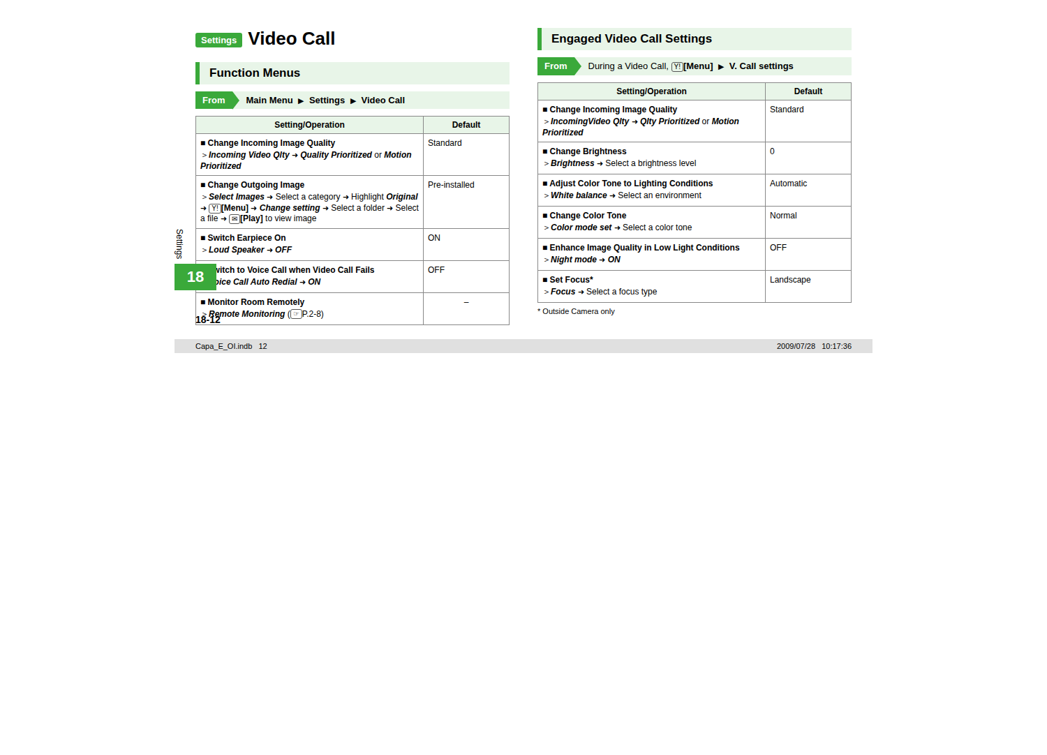Settings Video Call
Function Menus
From
Main Menu ▶ Settings ▶ Video Call
| Setting/Operation | Default |
| --- | --- |
| Change Incoming Image Quality Incoming Video Qlty ➜ Quality Prioritized or Motion Prioritized | Standard |
| Change Outgoing Image Select Images ➜ Select a category ➜ Highlight Original ➜ Y! [Menu] ➜ Change setting ➜ Select a folder ➜ Select a file ➜ ✉ [Play] to view image | Pre-installed |
| Switch Earpiece On Loud Speaker ➜ OFF | ON |
| Switch to Voice Call when Video Call Fails Voice Call Auto Redial ➜ ON | OFF |
| Monitor Room Remotely Remote Monitoring ( ☞ P.2-8) | – |
Engaged Video Call Settings
From
During a Video Call, Y![Menu] ▶ V. Call settings
| Setting/Operation | Default |
| --- | --- |
| Change Incoming Image Quality IncomingVideo Qlty ➜ Qlty Prioritized or Motion Prioritized | Standard |
| Change Brightness Brightness ➜ Select a brightness level | 0 |
| Adjust Color Tone to Lighting Conditions White balance ➜ Select an environment | Automatic |
| Change Color Tone Color mode set ➜ Select a color tone | Normal |
| Enhance Image Quality in Low Light Conditions Night mode ➜ ON | OFF |
| Set Focus* Focus ➜ Select a focus type | Landscape |
* Outside Camera only
Settings
18
18-12
Capa_E_OI.indb 12 2009/07/28 10:17:36